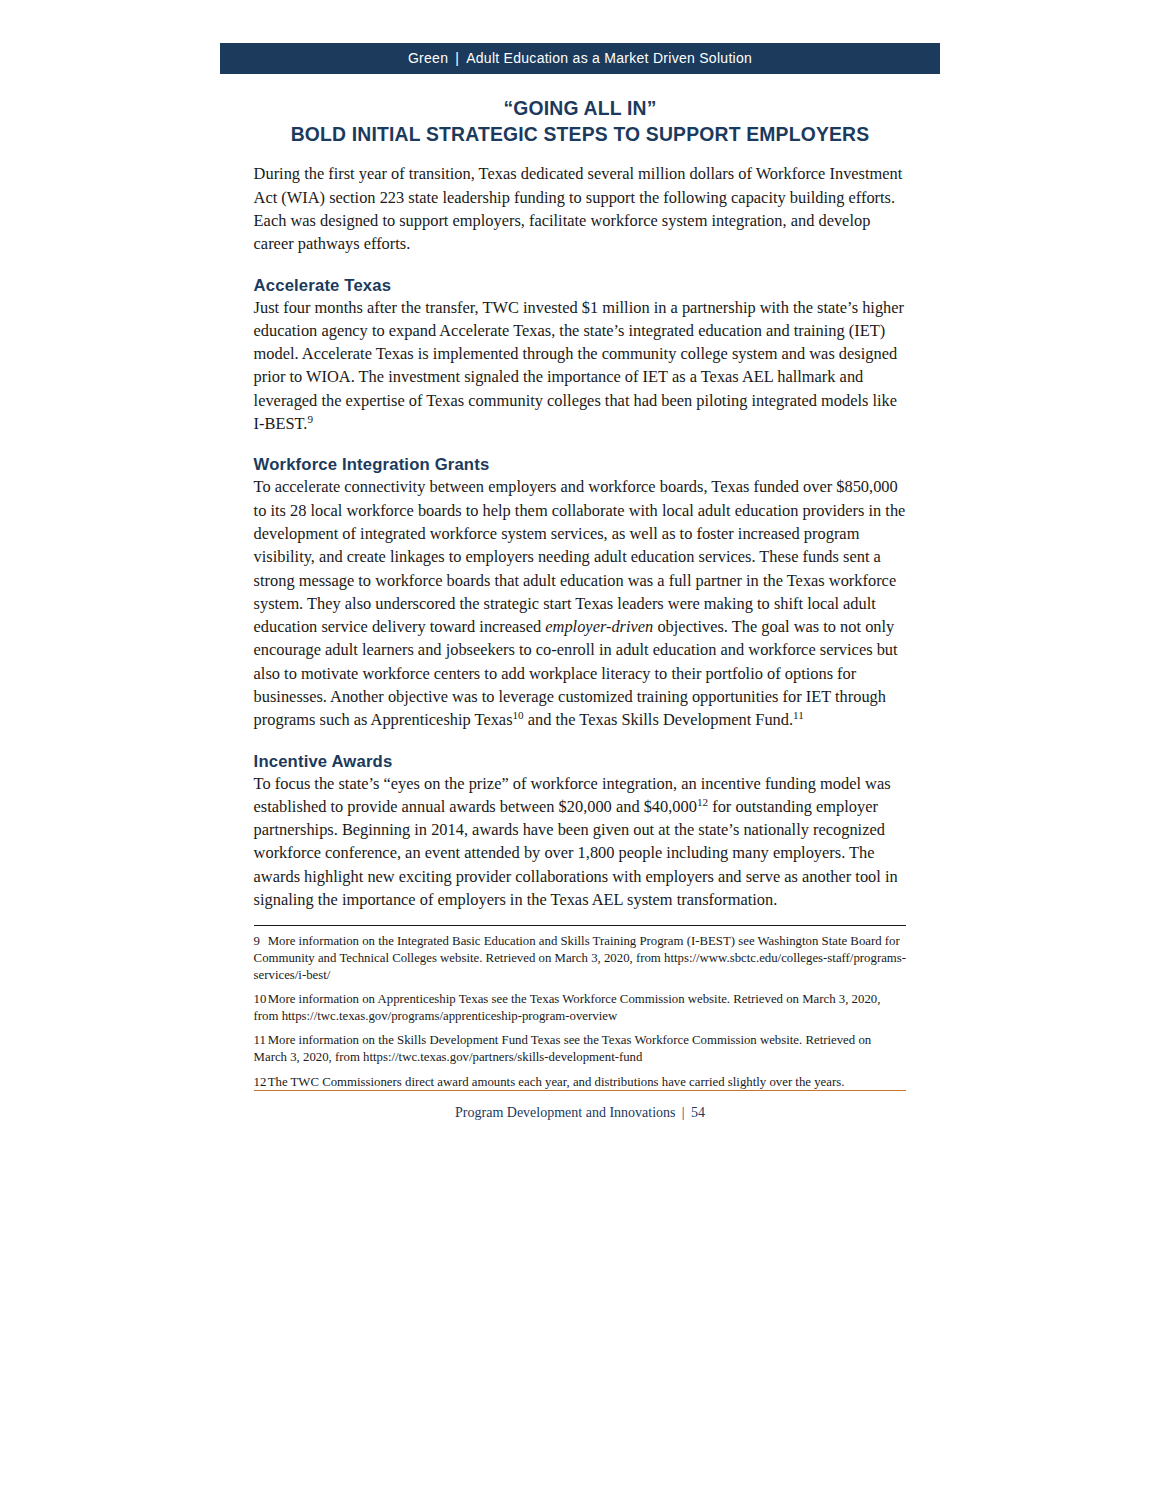Green|Adult Education as a Market Driven Solution
“GOING ALL IN”
BOLD INITIAL STRATEGIC STEPS TO SUPPORT EMPLOYERS
During the first year of transition, Texas dedicated several million dollars of Workforce Investment Act (WIA) section 223 state leadership funding to support the following capacity building efforts. Each was designed to support employers, facilitate workforce system integration, and develop career pathways efforts.
Accelerate Texas
Just four months after the transfer, TWC invested $1 million in a partnership with the state’s higher education agency to expand Accelerate Texas, the state’s integrated education and training (IET) model. Accelerate Texas is implemented through the community college system and was designed prior to WIOA. The investment signaled the importance of IET as a Texas AEL hallmark and leveraged the expertise of Texas community colleges that had been piloting integrated models like I-BEST.9
Workforce Integration Grants
To accelerate connectivity between employers and workforce boards, Texas funded over $850,000 to its 28 local workforce boards to help them collaborate with local adult education providers in the development of integrated workforce system services, as well as to foster increased program visibility, and create linkages to employers needing adult education services. These funds sent a strong message to workforce boards that adult education was a full partner in the Texas workforce system. They also underscored the strategic start Texas leaders were making to shift local adult education service delivery toward increased employer-driven objectives. The goal was to not only encourage adult learners and jobseekers to co-enroll in adult education and workforce services but also to motivate workforce centers to add workplace literacy to their portfolio of options for businesses. Another objective was to leverage customized training opportunities for IET through programs such as Apprenticeship Texas10 and the Texas Skills Development Fund.11
Incentive Awards
To focus the state’s “eyes on the prize” of workforce integration, an incentive funding model was established to provide annual awards between $20,000 and $40,00012 for outstanding employer partnerships. Beginning in 2014, awards have been given out at the state’s nationally recognized workforce conference, an event attended by over 1,800 people including many employers. The awards highlight new exciting provider collaborations with employers and serve as another tool in signaling the importance of employers in the Texas AEL system transformation.
9 More information on the Integrated Basic Education and Skills Training Program (I-BEST) see Washington State Board for Community and Technical Colleges website. Retrieved on March 3, 2020, from https://www.sbctc.edu/colleges-staff/programs-services/i-best/
10 More information on Apprenticeship Texas see the Texas Workforce Commission website. Retrieved on March 3, 2020, from https://twc.texas.gov/programs/apprenticeship-program-overview
11 More information on the Skills Development Fund Texas see the Texas Workforce Commission website. Retrieved on March 3, 2020, from https://twc.texas.gov/partners/skills-development-fund
12 The TWC Commissioners direct award amounts each year, and distributions have carried slightly over the years.
Program Development and Innovations|54